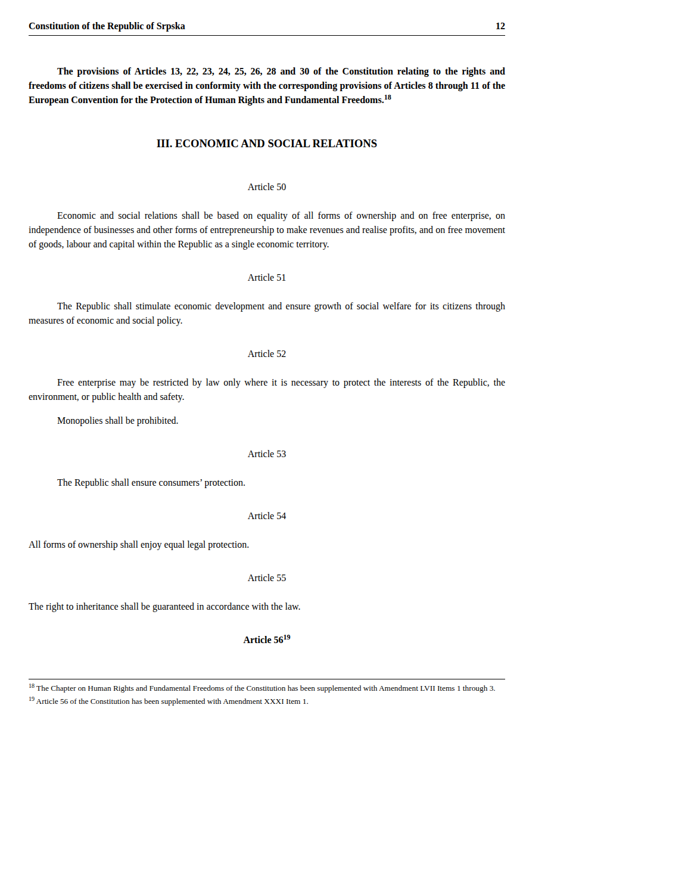Constitution of the Republic of Srpska 12
The provisions of Articles 13, 22, 23, 24, 25, 26, 28 and 30 of the Constitution relating to the rights and freedoms of citizens shall be exercised in conformity with the corresponding provisions of Articles 8 through 11 of the European Convention for the Protection of Human Rights and Fundamental Freedoms.18
III. ECONOMIC AND SOCIAL RELATIONS
Article 50
Economic and social relations shall be based on equality of all forms of ownership and on free enterprise, on independence of businesses and other forms of entrepreneurship to make revenues and realise profits, and on free movement of goods, labour and capital within the Republic as a single economic territory.
Article 51
The Republic shall stimulate economic development and ensure growth of social welfare for its citizens through measures of economic and social policy.
Article 52
Free enterprise may be restricted by law only where it is necessary to protect the interests of the Republic, the environment, or public health and safety.
Monopolies shall be prohibited.
Article 53
The Republic shall ensure consumers’ protection.
Article 54
All forms of ownership shall enjoy equal legal protection.
Article 55
The right to inheritance shall be guaranteed in accordance with the law.
Article 5619
18 The Chapter on Human Rights and Fundamental Freedoms of the Constitution has been supplemented with Amendment LVII Items 1 through 3.
19 Article 56 of the Constitution has been supplemented with Amendment XXXI Item 1.